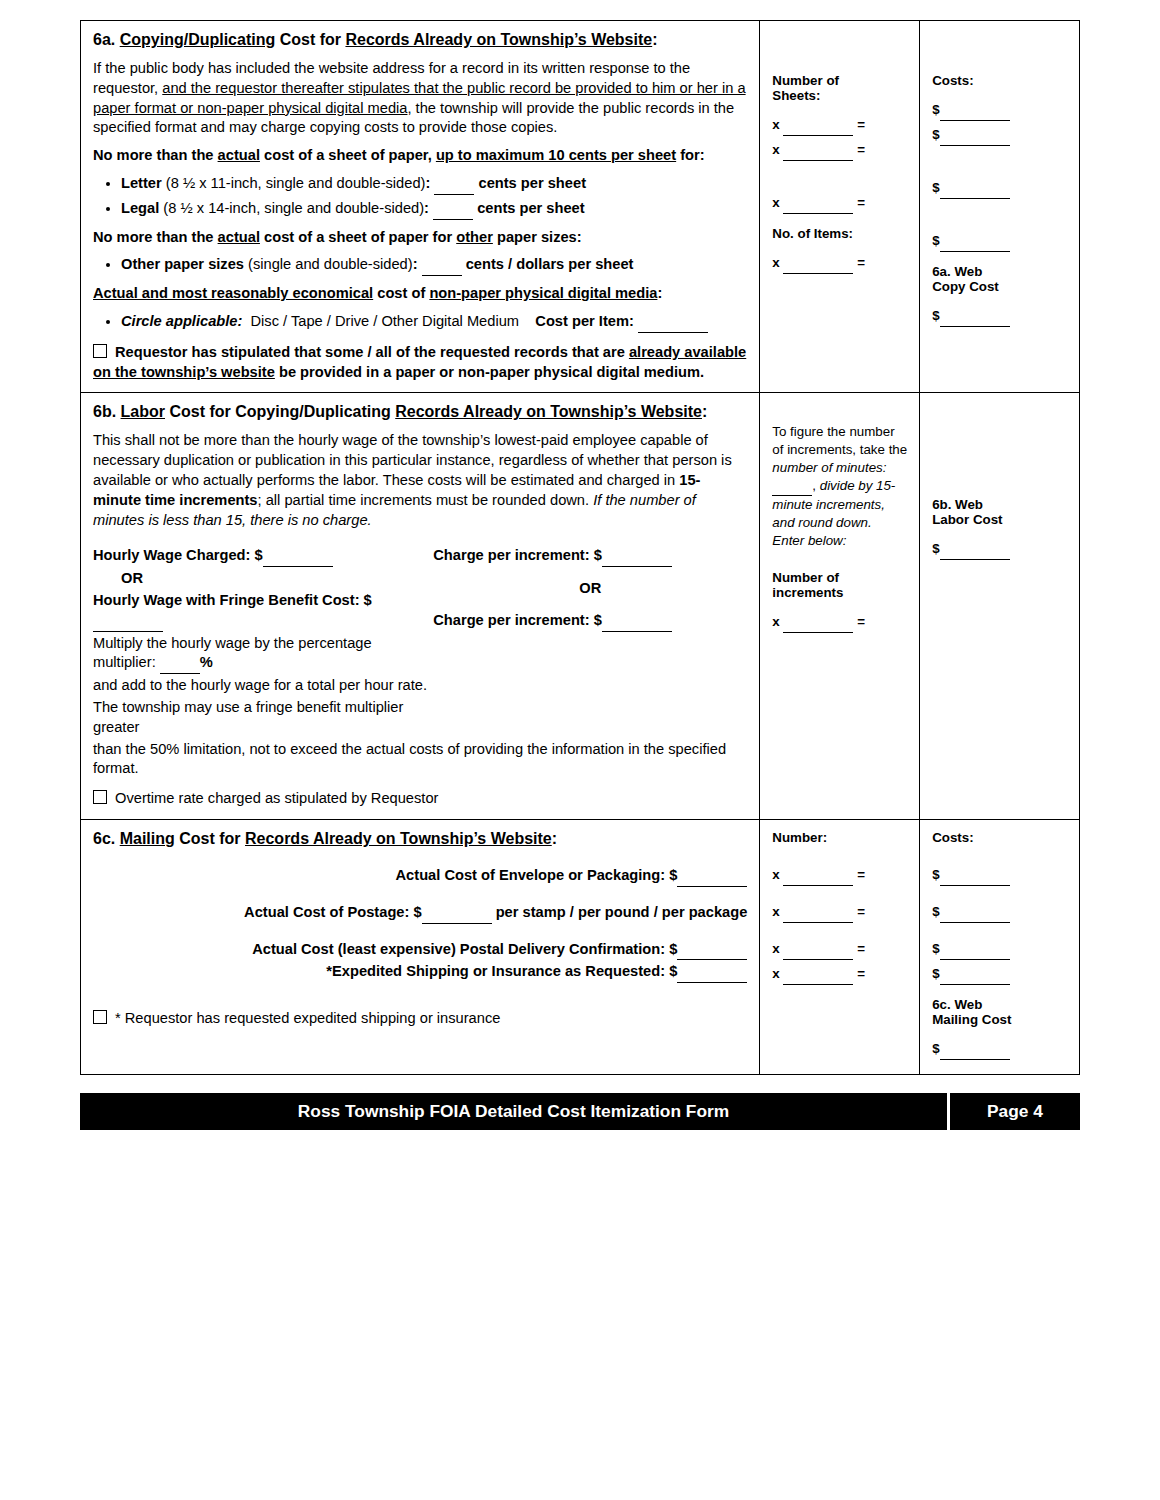| 6a. Copying/Duplicating Cost for Records Already on Township’s Website : If the public body has included the website address for a record in its written response to the requestor, and the requestor thereafter stipulates that the public record be provided to him or her in a paper format or non-paper physical digital media , the township will provide the public records in the specified format and may charge copying costs to provide those copies. No more than the actual cost of a sheet of paper, up to maximum 10 cents per sheet for: Letter (8 ½ x 11-inch, single and double-sided) : cents per sheet Legal (8 ½ x 14-inch, single and double-sided) : cents per sheet No more than the actual cost of a sheet of paper for other paper sizes: Other paper sizes (single and double-sided) : cents / dollars per sheet Actual and most reasonably economical cost of non-paper physical digital media : Circle applicable: Disc / Tape / Drive / Other Digital Medium Cost per Item: Requestor has stipulated that some / all of the requested records that are already available on the township’s website be provided in a paper or non-paper physical digital medium. | Number of Sheets: x = x = x = No. of Items: x = | Costs: $ $ $ $ 6a. Web Copy Cost $ |
| 6b. Labor Cost for Copying/Duplicating Records Already on Township’s Website : This shall not be more than the hourly wage of the township’s lowest-paid employee capable of necessary duplication or publication in this particular instance, regardless of whether that person is available or who actually performs the labor. These costs will be estimated and charged in 15-minute time increments ; all partial time increments must be rounded down. If the number of minutes is less than 15, there is no charge. / Hourly Wage Charged: $ OR Hourly Wage with Fringe Benefit Cost: $ Multiply the hourly wage by the percentage multiplier: % and add to the hourly wage for a total per hour rate. The township may use a fringe benefit multiplier greater / Charge per increment: $ OR Charge per increment: $ / than the 50% limitation, not to exceed the actual costs of providing the information in the specified format. Overtime rate charged as stipulated by Requestor | To figure the number of increments, take the number of minutes: , divide by 15-minute increments, and round down. Enter below: Number of increments x = | 6b. Web Labor Cost $ |
| 6c. Mailing Cost for Records Already on Township’s Website : Actual Cost of Envelope or Packaging: $ Actual Cost of Postage: $ per stamp / per pound / per package Actual Cost (least expensive) Postal Delivery Confirmation: $ *Expedited Shipping or Insurance as Requested: $ * Requestor has requested expedited shipping or insurance | Number: x = x = x = x = | Costs: $ $ $ $ 6c. Web Mailing Cost $ |
Ross Township FOIA Detailed Cost Itemization Form
Page 4